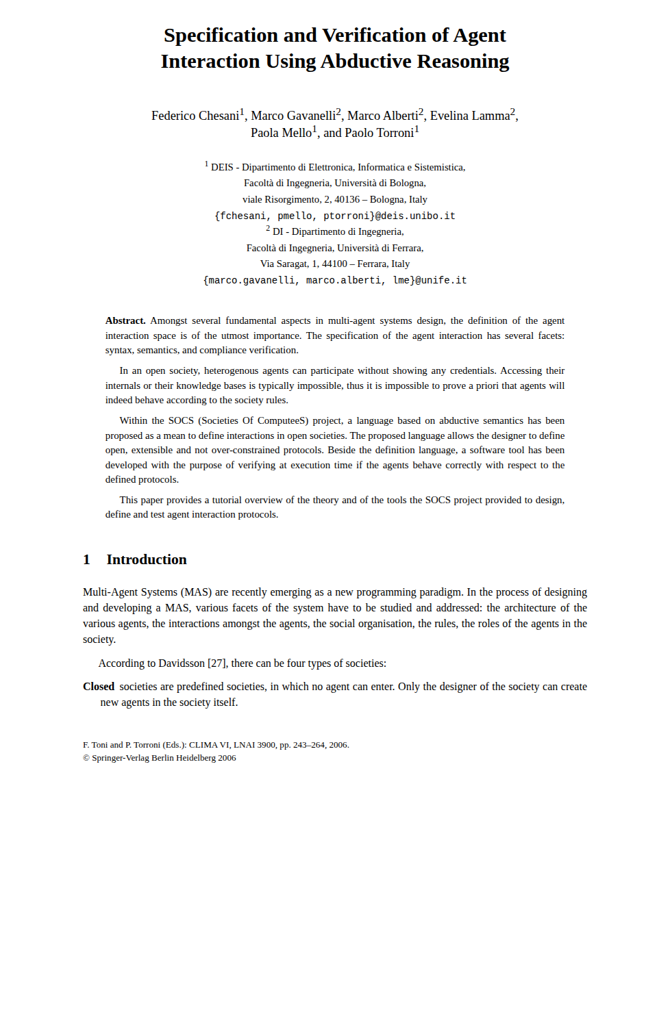Specification and Verification of Agent
Interaction Using Abductive Reasoning
Federico Chesani1, Marco Gavanelli2, Marco Alberti2, Evelina Lamma2,
Paola Mello1, and Paolo Torroni1
1 DEIS - Dipartimento di Elettronica, Informatica e Sistemistica,
Facoltà di Ingegneria, Università di Bologna,
viale Risorgimento, 2, 40136 – Bologna, Italy
{fchesani, pmello, ptorroni}@deis.unibo.it
2 DI - Dipartimento di Ingegneria,
Facoltà di Ingegneria, Università di Ferrara,
Via Saragat, 1, 44100 – Ferrara, Italy
{marco.gavanelli, marco.alberti, lme}@unife.it
Abstract. Amongst several fundamental aspects in multi-agent systems design, the definition of the agent interaction space is of the utmost importance. The specification of the agent interaction has several facets: syntax, semantics, and compliance verification.
In an open society, heterogenous agents can participate without showing any credentials. Accessing their internals or their knowledge bases is typically impossible, thus it is impossible to prove a priori that agents will indeed behave according to the society rules.
Within the SOCS (Societies Of ComputeeS) project, a language based on abductive semantics has been proposed as a mean to define interactions in open societies. The proposed language allows the designer to define open, extensible and not over-constrained protocols. Beside the definition language, a software tool has been developed with the purpose of verifying at execution time if the agents behave correctly with respect to the defined protocols.
This paper provides a tutorial overview of the theory and of the tools the SOCS project provided to design, define and test agent interaction protocols.
1 Introduction
Multi-Agent Systems (MAS) are recently emerging as a new programming paradigm. In the process of designing and developing a MAS, various facets of the system have to be studied and addressed: the architecture of the various agents, the interactions amongst the agents, the social organisation, the rules, the roles of the agents in the society.
According to Davidsson [27], there can be four types of societies:
Closed
societies are predefined societies, in which no agent can enter. Only the designer of the society can create new agents in the society itself.
F. Toni and P. Torroni (Eds.): CLIMA VI, LNAI 3900, pp. 243–264, 2006.
© Springer-Verlag Berlin Heidelberg 2006